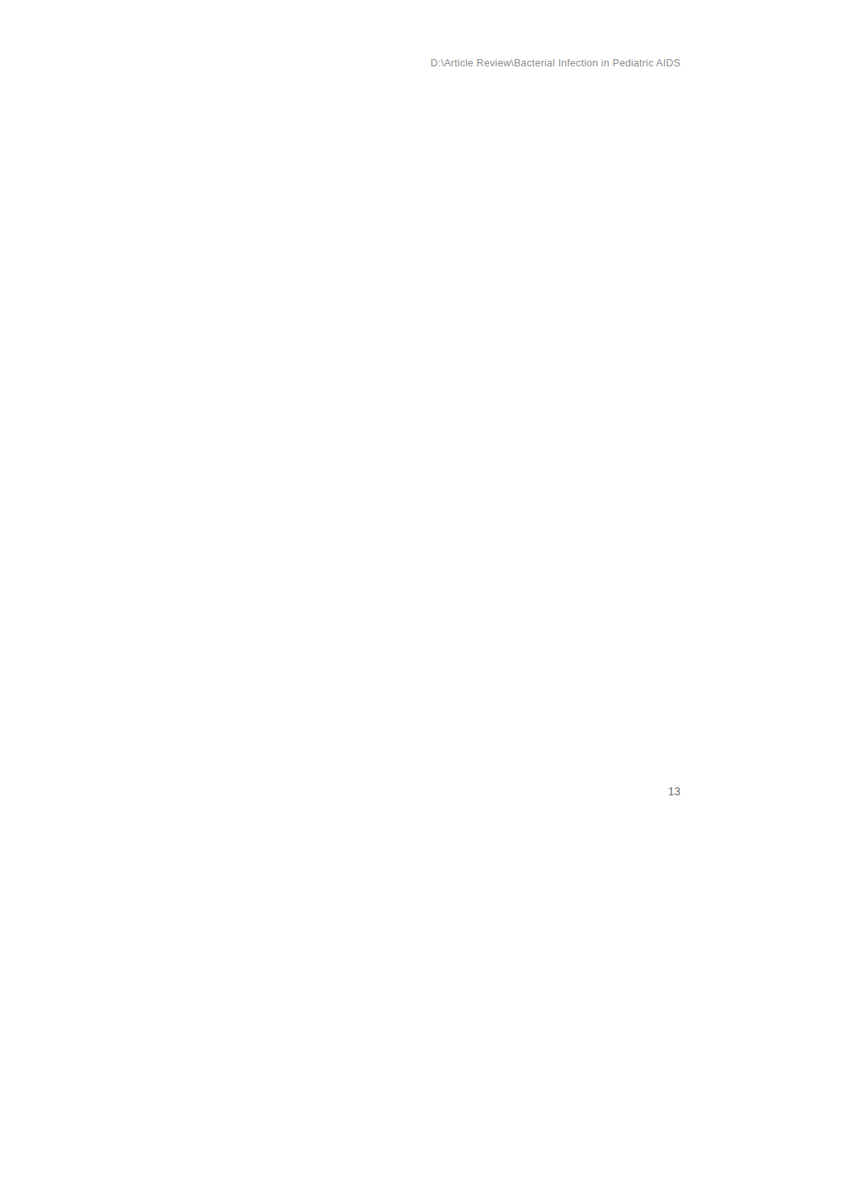D:\Article Review\Bacterial Infection in Pediatric AIDS
13